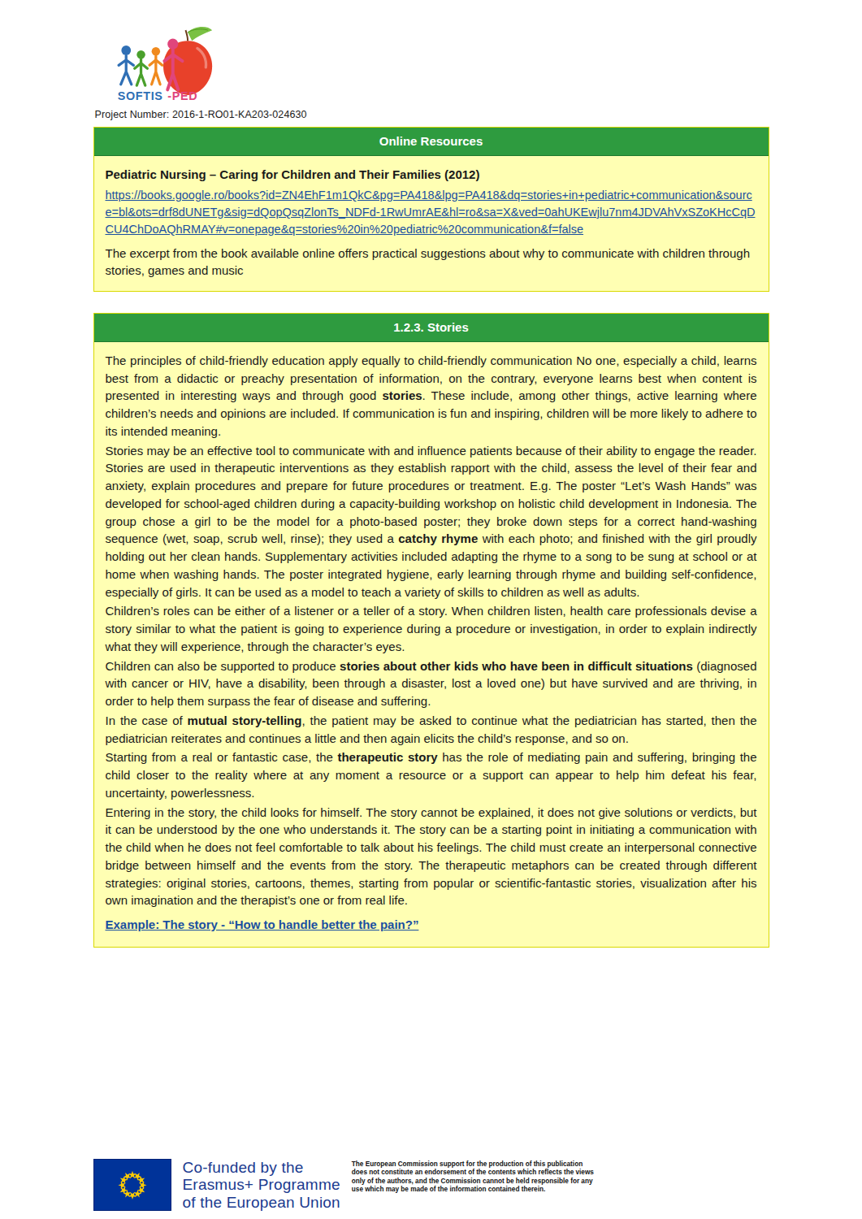SOFTIS -PED
Project Number: 2016-1-RO01-KA203-024630
Online Resources
Pediatric Nursing – Caring for Children and Their Families (2012)
https://books.google.ro/books?id=ZN4EhF1m1QkC&pg=PA418&lpg=PA418&dq=stories+in+pediatric+communication&source=bl&ots=drf8dUNETg&sig=dQopQsqZlonTs_NDFd-1RwUmrAE&hl=ro&sa=X&ved=0ahUKEwjlu7nm4JDVAhVxSZoKHcCqDCU4ChDoAQhRMAY#v=onepage&q=stories%20in%20pediatric%20communication&f=false
The excerpt from the book available online offers practical suggestions about why to communicate with children through stories, games and music
1.2.3. Stories
The principles of child-friendly education apply equally to child-friendly communication No one, especially a child, learns best from a didactic or preachy presentation of information, on the contrary, everyone learns best when content is presented in interesting ways and through good stories. These include, among other things, active learning where children’s needs and opinions are included. If communication is fun and inspiring, children will be more likely to adhere to its intended meaning.
Stories may be an effective tool to communicate with and influence patients because of their ability to engage the reader. Stories are used in therapeutic interventions as they establish rapport with the child, assess the level of their fear and anxiety, explain procedures and prepare for future procedures or treatment. E.g. The poster “Let’s Wash Hands” was developed for school-aged children during a capacity-building workshop on holistic child development in Indonesia. The group chose a girl to be the model for a photo-based poster; they broke down steps for a correct hand-washing sequence (wet, soap, scrub well, rinse); they used a catchy rhyme with each photo; and finished with the girl proudly holding out her clean hands. Supplementary activities included adapting the rhyme to a song to be sung at school or at home when washing hands. The poster integrated hygiene, early learning through rhyme and building self-confidence, especially of girls. It can be used as a model to teach a variety of skills to children as well as adults.
Children’s roles can be either of a listener or a teller of a story. When children listen, health care professionals devise a story similar to what the patient is going to experience during a procedure or investigation, in order to explain indirectly what they will experience, through the character’s eyes.
Children can also be supported to produce stories about other kids who have been in difficult situations (diagnosed with cancer or HIV, have a disability, been through a disaster, lost a loved one) but have survived and are thriving, in order to help them surpass the fear of disease and suffering.
In the case of mutual story-telling, the patient may be asked to continue what the pediatrician has started, then the pediatrician reiterates and continues a little and then again elicits the child’s response, and so on.
Starting from a real or fantastic case, the therapeutic story has the role of mediating pain and suffering, bringing the child closer to the reality where at any moment a resource or a support can appear to help him defeat his fear, uncertainty, powerlessness.
Entering in the story, the child looks for himself. The story cannot be explained, it does not give solutions or verdicts, but it can be understood by the one who understands it. The story can be a starting point in initiating a communication with the child when he does not feel comfortable to talk about his feelings. The child must create an interpersonal connective bridge between himself and the events from the story. The therapeutic metaphors can be created through different strategies: original stories, cartoons, themes, starting from popular or scientific-fantastic stories, visualization after his own imagination and the therapist’s one or from real life.
Example: The story - “How to handle better the pain?”
Co-funded by the Erasmus+ Programme of the European Union
The European Commission support for the production of this publication does not constitute an endorsement of the contents which reflects the views only of the authors, and the Commission cannot be held responsible for any use which may be made of the information contained therein.